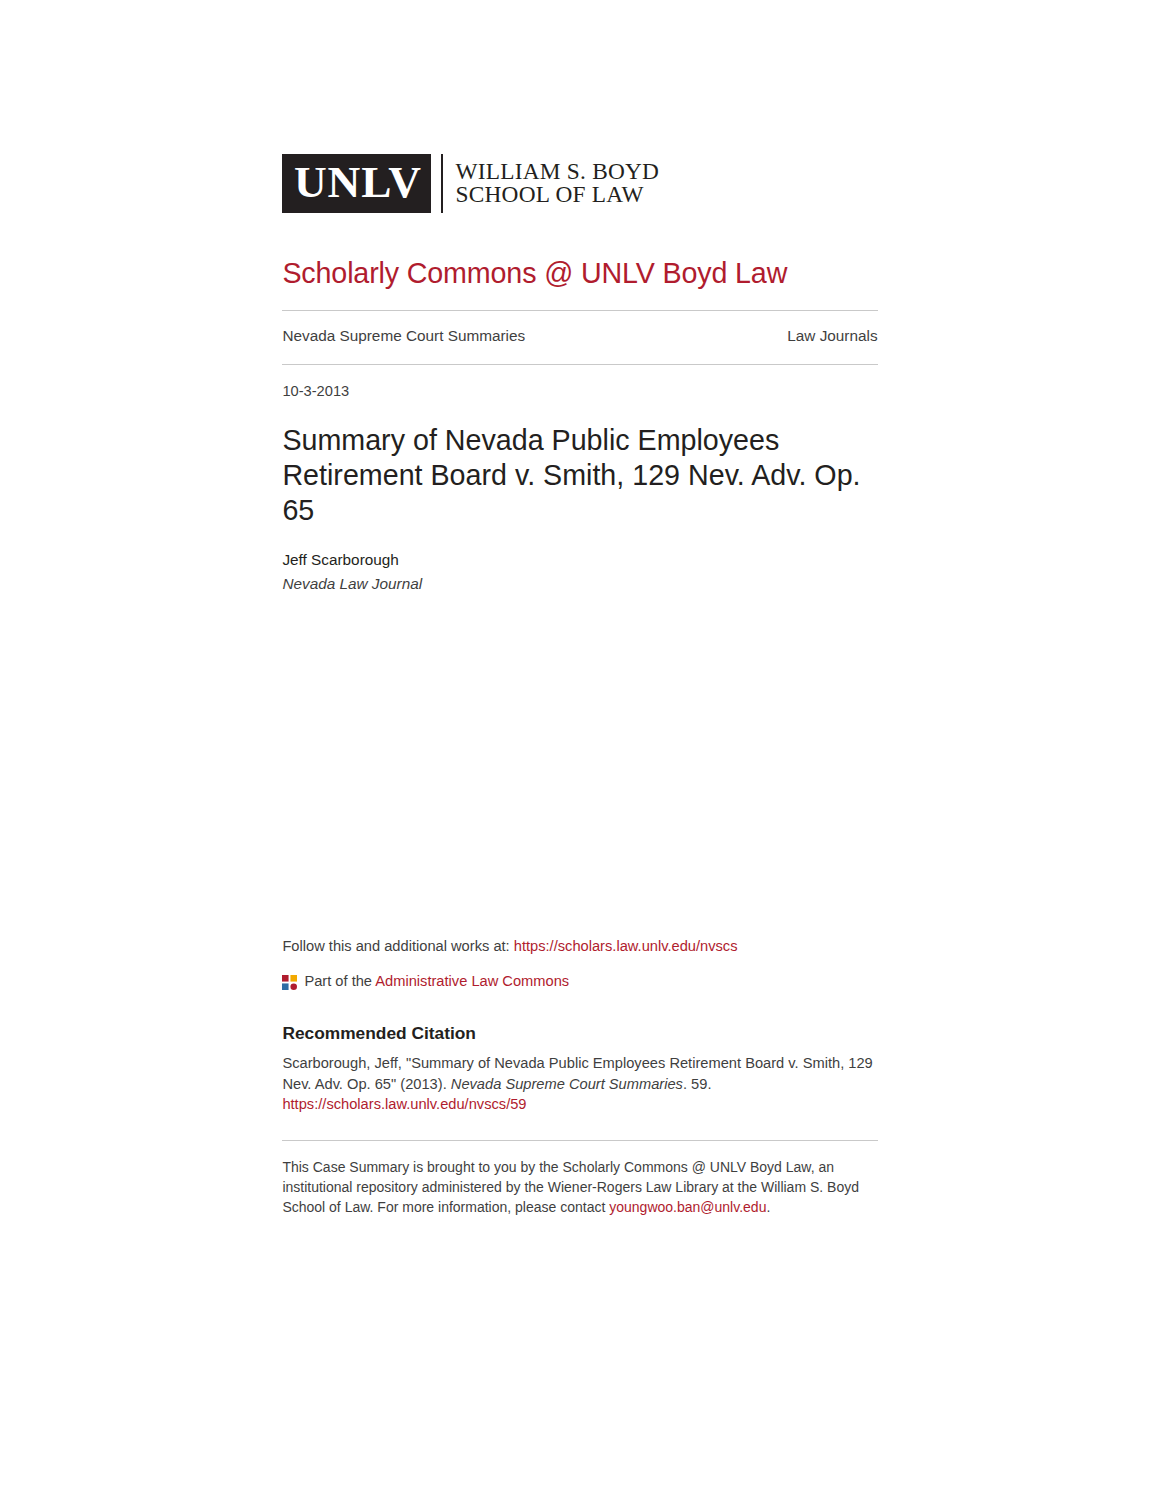UNLV
WILLIAM S. BOYD SCHOOL OF LAW
Scholarly Commons @ UNLV Boyd Law
Nevada Supreme Court Summaries
Law Journals
10-3-2013
Summary of Nevada Public Employees Retirement Board v. Smith, 129 Nev. Adv. Op. 65
Jeff Scarborough Nevada Law Journal
Follow this and additional works at: https://scholars.law.unlv.edu/nvscs
Part of the Administrative Law Commons
Recommended Citation
Scarborough, Jeff, "Summary of Nevada Public Employees Retirement Board v. Smith, 129 Nev. Adv. Op. 65" (2013). Nevada Supreme Court Summaries. 59.
https://scholars.law.unlv.edu/nvscs/59
This Case Summary is brought to you by the Scholarly Commons @ UNLV Boyd Law, an institutional repository administered by the Wiener-Rogers Law Library at the William S. Boyd School of Law. For more information, please contact youngwoo.ban@unlv.edu.